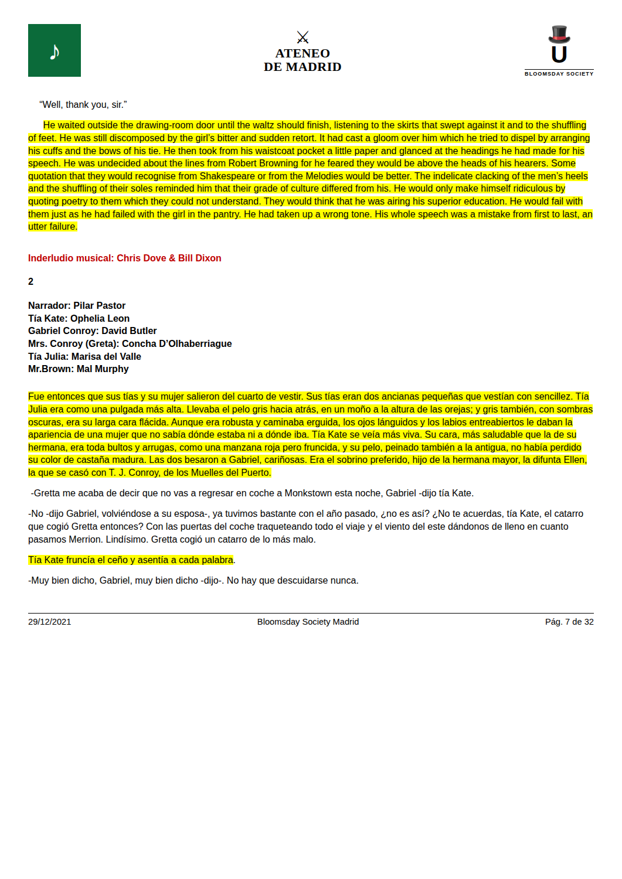♪
⚔ ATENEO
DE MADRID
🎩 U BLOOMSDAY SOCIETY
“Well, thank you, sir.”
He waited outside the drawing-room door until the waltz should finish, listening to the skirts that swept against it and to the shuffling of feet. He was still discomposed by the girl’s bitter and sudden retort. It had cast a gloom over him which he tried to dispel by arranging his cuffs and the bows of his tie. He then took from his waistcoat pocket a little paper and glanced at the headings he had made for his speech. He was undecided about the lines from Robert Browning for he feared they would be above the heads of his hearers. Some quotation that they would recognise from Shakespeare or from the Melodies would be better. The indelicate clacking of the men’s heels and the shuffling of their soles reminded him that their grade of culture differed from his. He would only make himself ridiculous by quoting poetry to them which they could not understand. They would think that he was airing his superior education. He would fail with them just as he had failed with the girl in the pantry. He had taken up a wrong tone. His whole speech was a mistake from first to last, an utter failure.
Inderludio musical: Chris Dove & Bill Dixon
2
Narrador: Pilar Pastor
Tía Kate: Ophelia Leon
Gabriel Conroy: David Butler
Mrs. Conroy (Greta): Concha D’Olhaberriague
Tía Julia: Marisa del Valle
Mr.Brown: Mal Murphy
Fue entonces que sus tías y su mujer salieron del cuarto de vestir. Sus tías eran dos ancianas pequeñas que vestían con sencillez. Tía Julia era como una pulgada más alta. Llevaba el pelo gris hacia atrás, en un moño a la altura de las orejas; y gris también, con sombras oscuras, era su larga cara flácida. Aunque era robusta y caminaba erguida, los ojos lánguidos y los labios entreabiertos le daban la apariencia de una mujer que no sabía dónde estaba ni a dónde iba. Tía Kate se veía más viva. Su cara, más saludable que la de su hermana, era toda bultos y arrugas, como una manzana roja pero fruncida, y su pelo, peinado también a la antigua, no había perdido su color de castaña madura. Las dos besaron a Gabriel, cariñosas. Era el sobrino preferido, hijo de la hermana mayor, la difunta Ellen, la que se casó con T. J. Conroy, de los Muelles del Puerto.
-Gretta me acaba de decir que no vas a regresar en coche a Monkstown esta noche, Gabriel -dijo tía Kate.
-No -dijo Gabriel, volviéndose a su esposa-, ya tuvimos bastante con el año pasado, ¿no es así? ¿No te acuerdas, tía Kate, el catarro que cogió Gretta entonces? Con las puertas del coche traqueteando todo el viaje y el viento del este dándonos de lleno en cuanto pasamos Merrion. Lindísimo. Gretta cogió un catarro de lo más malo.
Tía Kate fruncía el ceño y asentía a cada palabra.
-Muy bien dicho, Gabriel, muy bien dicho -dijo-. No hay que descuidarse nunca.
29/12/2021 Bloomsday Society Madrid Pág. 7 de 32